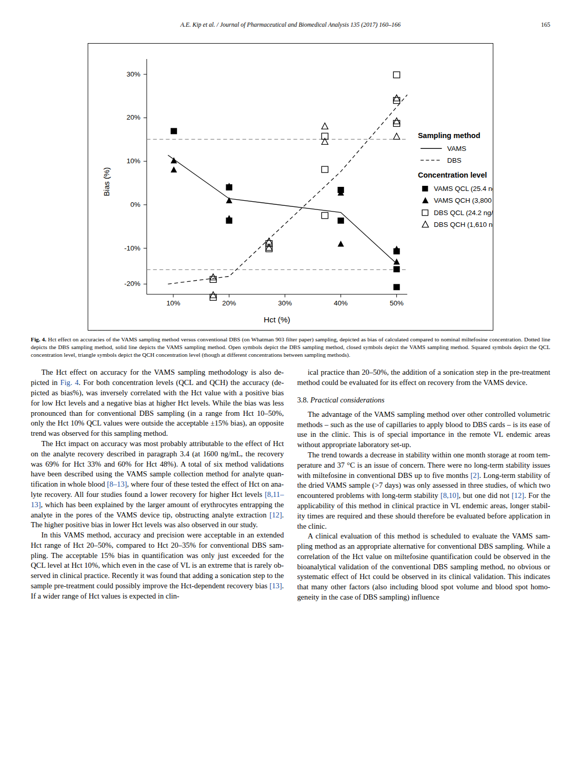A.E. Kip et al. / Journal of Pharmaceutical and Biomedical Analysis 135 (2017) 160–166
165
30% 20% 10% 0% -10% -20% 10% 20% 30% 40% 50% Sampling method VAMS DBS Concentration level VAMS QCL (25.4 ng/mL) VAMS QCH (3,800 ng/mL) DBS QCL (24.2 ng/mL) DBS QCH (1,610 ng/mL) Bias (%) Hct (%)
Fig. 4. Hct effect on accuracies of the VAMS sampling method versus conventional DBS (on Whatman 903 filter paper) sampling, depicted as bias of calculated compared to nominal miltefosine concentration. Dotted line depicts the DBS sampling method, solid line depicts the VAMS sampling method. Open symbols depict the DBS sampling method, closed symbols depict the VAMS sampling method. Squared symbols depict the QCL concentration level, triangle symbols depict the QCH concentration level (though at different concentrations between sampling methods).
The Hct effect on accuracy for the VAMS sampling methodology is also depicted in Fig. 4. For both concentration levels (QCL and QCH) the accuracy (depicted as bias%), was inversely correlated with the Hct value with a positive bias for low Hct levels and a negative bias at higher Hct levels. While the bias was less pronounced than for conventional DBS sampling (in a range from Hct 10–50%, only the Hct 10% QCL values were outside the acceptable ±15% bias), an opposite trend was observed for this sampling method.
The Hct impact on accuracy was most probably attributable to the effect of Hct on the analyte recovery described in paragraph 3.4 (at 1600 ng/mL, the recovery was 69% for Hct 33% and 60% for Hct 48%). A total of six method validations have been described using the VAMS sample collection method for analyte quantification in whole blood [8–13], where four of these tested the effect of Hct on analyte recovery. All four studies found a lower recovery for higher Hct levels [8,11–13], which has been explained by the larger amount of erythrocytes entrapping the analyte in the pores of the VAMS device tip, obstructing analyte extraction [12]. The higher positive bias in lower Hct levels was also observed in our study.
In this VAMS method, accuracy and precision were acceptable in an extended Hct range of Hct 20–50%, compared to Hct 20–35% for conventional DBS sampling. The acceptable 15% bias in quantification was only just exceeded for the QCL level at Hct 10%, which even in the case of VL is an extreme that is rarely observed in clinical practice. Recently it was found that adding a sonication step to the sample pre-treatment could possibly improve the Hct-dependent recovery bias [13]. If a wider range of Hct values is expected in clin-
ical practice than 20–50%, the addition of a sonication step in the pre-treatment method could be evaluated for its effect on recovery from the VAMS device.
3.8. Practical considerations
The advantage of the VAMS sampling method over other controlled volumetric methods – such as the use of capillaries to apply blood to DBS cards – is its ease of use in the clinic. This is of special importance in the remote VL endemic areas without appropriate laboratory set-up.
The trend towards a decrease in stability within one month storage at room temperature and 37 °C is an issue of concern. There were no long-term stability issues with miltefosine in conventional DBS up to five months [2]. Long-term stability of the dried VAMS sample (>7 days) was only assessed in three studies, of which two encountered problems with long-term stability [8,10], but one did not [12]. For the applicability of this method in clinical practice in VL endemic areas, longer stability times are required and these should therefore be evaluated before application in the clinic.
A clinical evaluation of this method is scheduled to evaluate the VAMS sampling method as an appropriate alternative for conventional DBS sampling. While a correlation of the Hct value on miltefosine quantification could be observed in the bioanalytical validation of the conventional DBS sampling method, no obvious or systematic effect of Hct could be observed in its clinical validation. This indicates that many other factors (also including blood spot volume and blood spot homogeneity in the case of DBS sampling) influence